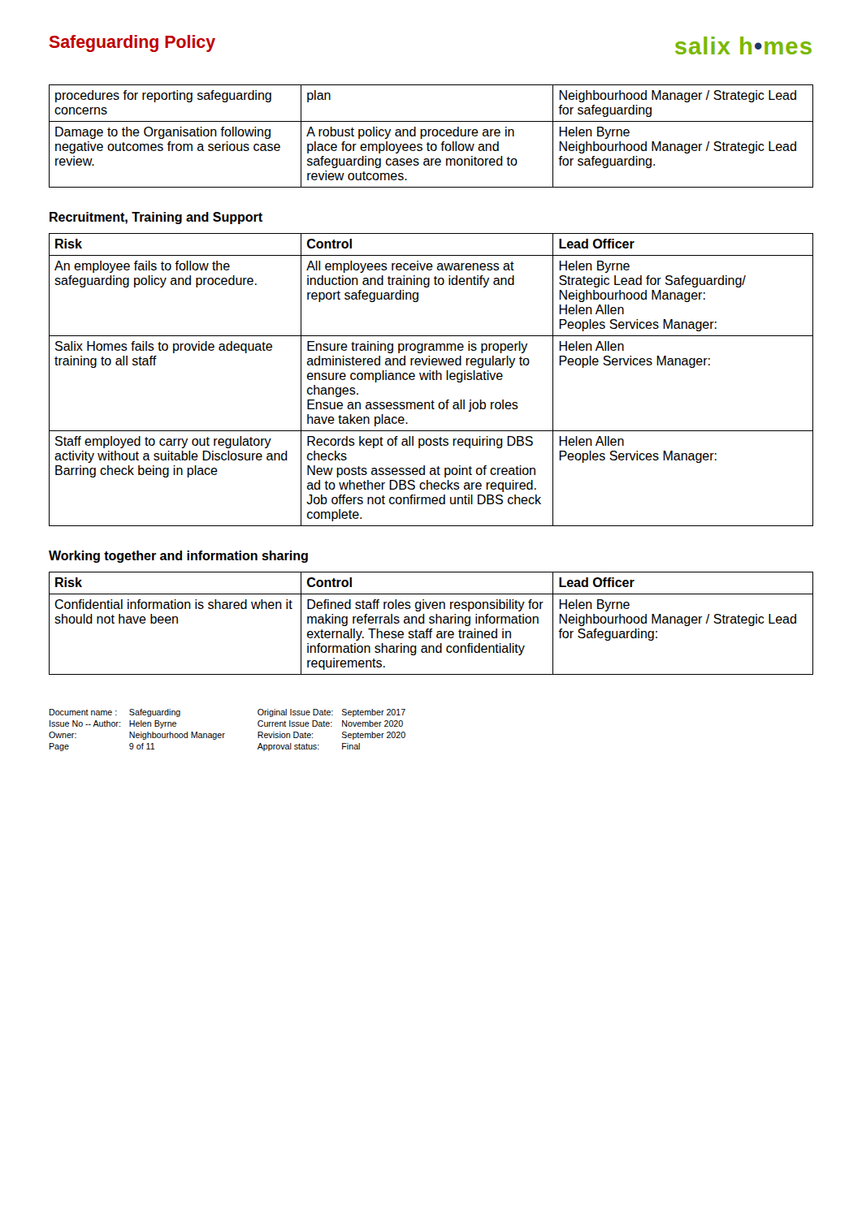Safeguarding Policy
salix h•mes
| procedures for reporting safeguarding concerns | plan | Neighbourhood Manager / Strategic Lead for safeguarding |
| Damage to the Organisation following negative outcomes from a serious case review. | A robust policy and procedure are in place for employees to follow and safeguarding cases are monitored to review outcomes. | Helen Byrne Neighbourhood Manager / Strategic Lead for safeguarding. |
Recruitment, Training and Support
| Risk | Control | Lead Officer |
| --- | --- | --- |
| An employee fails to follow the safeguarding policy and procedure. | All employees receive awareness at induction and training to identify and report safeguarding | Helen Byrne Strategic Lead for Safeguarding/ Neighbourhood Manager: Helen Allen Peoples Services Manager: |
| Salix Homes fails to provide adequate training to all staff | Ensure training programme is properly administered and reviewed regularly to ensure compliance with legislative changes. Ensue an assessment of all job roles have taken place. | Helen Allen People Services Manager: |
| Staff employed to carry out regulatory activity without a suitable Disclosure and Barring check being in place | Records kept of all posts requiring DBS checks New posts assessed at point of creation ad to whether DBS checks are required. Job offers not confirmed until DBS check complete. | Helen Allen Peoples Services Manager: |
Working together and information sharing
| Risk | Control | Lead Officer |
| --- | --- | --- |
| Confidential information is shared when it should not have been | Defined staff roles given responsibility for making referrals and sharing information externally. These staff are trained in information sharing and confidentiality requirements. | Helen Byrne Neighbourhood Manager / Strategic Lead for Safeguarding: |
Document name : Safeguarding Issue No -- Author: Helen Byrne Owner: Neighbourhood Manager Page 9 of 11
Original Issue Date: September 2017 Current Issue Date: November 2020 Revision Date: September 2020 Approval status: Final